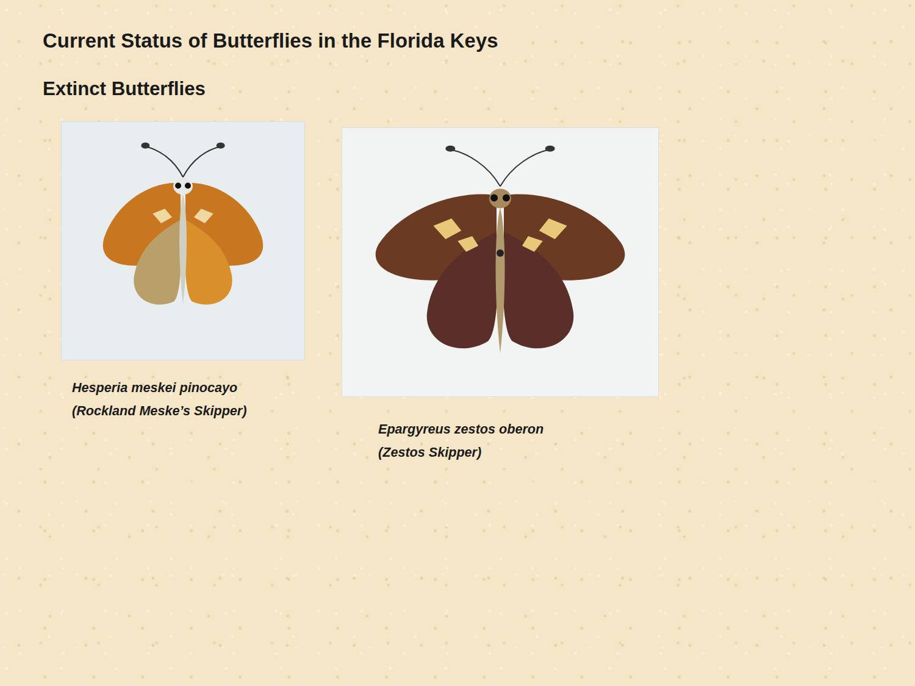Current Status of Butterflies in the Florida Keys
Extinct Butterflies
Hesperia meskei pinocayo (Rockland Meske’s Skipper)
Epargyreus zestos oberon (Zestos Skipper)